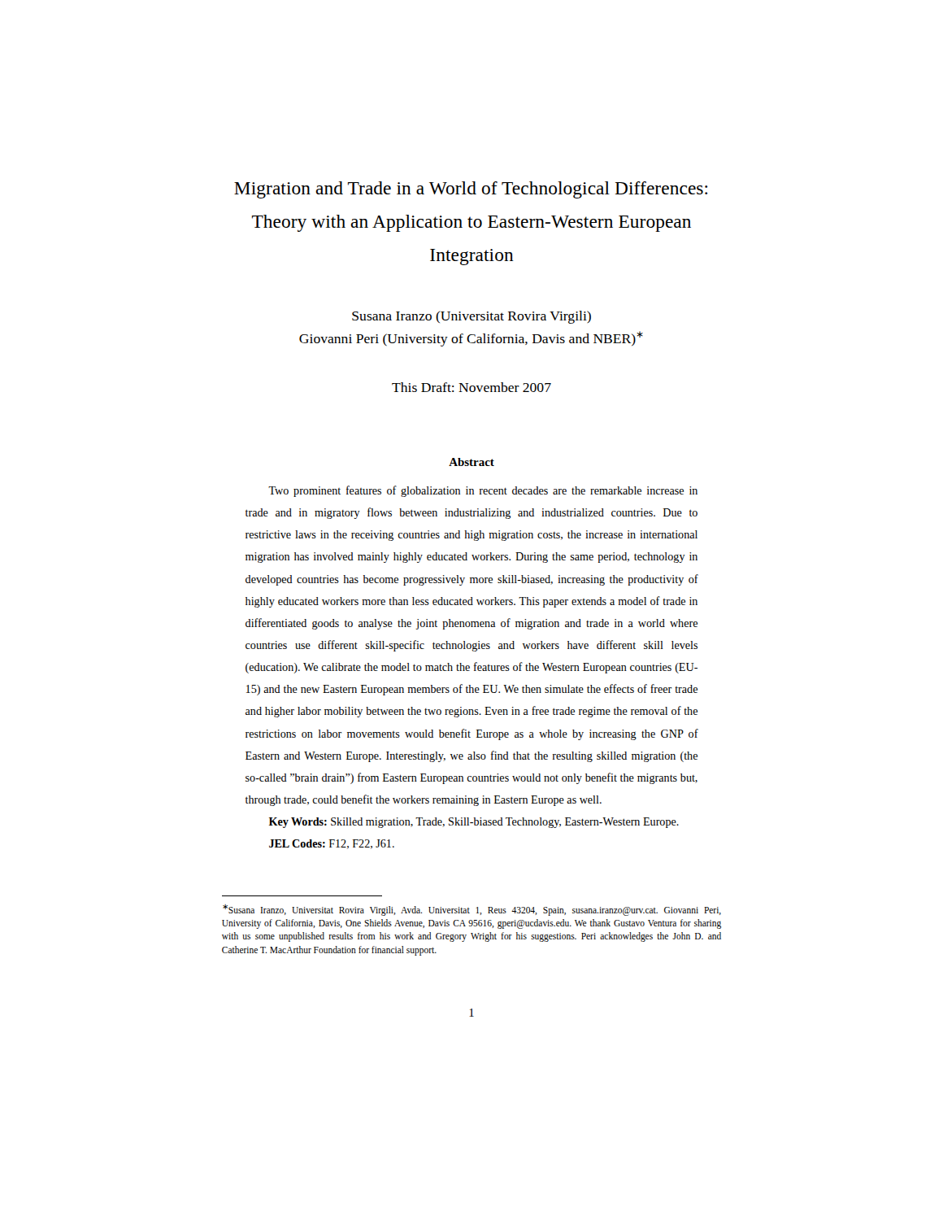Migration and Trade in a World of Technological Differences:
Theory with an Application to Eastern-Western European Integration
Susana Iranzo (Universitat Rovira Virgili) Giovanni Peri (University of California, Davis and NBER)∗
This Draft: November 2007
Abstract
Two prominent features of globalization in recent decades are the remarkable increase in trade and in migratory flows between industrializing and industrialized countries. Due to restrictive laws in the receiving countries and high migration costs, the increase in international migration has involved mainly highly educated workers. During the same period, technology in developed countries has become progressively more skill-biased, increasing the productivity of highly educated workers more than less educated workers. This paper extends a model of trade in differentiated goods to analyse the joint phenomena of migration and trade in a world where countries use different skill-specific technologies and workers have different skill levels (education). We calibrate the model to match the features of the Western European countries (EU-15) and the new Eastern European members of the EU. We then simulate the effects of freer trade and higher labor mobility between the two regions. Even in a free trade regime the removal of the restrictions on labor movements would benefit Europe as a whole by increasing the GNP of Eastern and Western Europe. Interestingly, we also find that the resulting skilled migration (the so-called ”brain drain”) from Eastern European countries would not only benefit the migrants but, through trade, could benefit the workers remaining in Eastern Europe as well.
Key Words: Skilled migration, Trade, Skill-biased Technology, Eastern-Western Europe.
JEL Codes: F12, F22, J61.
∗Susana Iranzo, Universitat Rovira Virgili, Avda. Universitat 1, Reus 43204, Spain, susana.iranzo@urv.cat. Giovanni Peri, University of California, Davis, One Shields Avenue, Davis CA 95616, gperi@ucdavis.edu. We thank Gustavo Ventura for sharing with us some unpublished results from his work and Gregory Wright for his suggestions. Peri acknowledges the John D. and Catherine T. MacArthur Foundation for financial support.
1